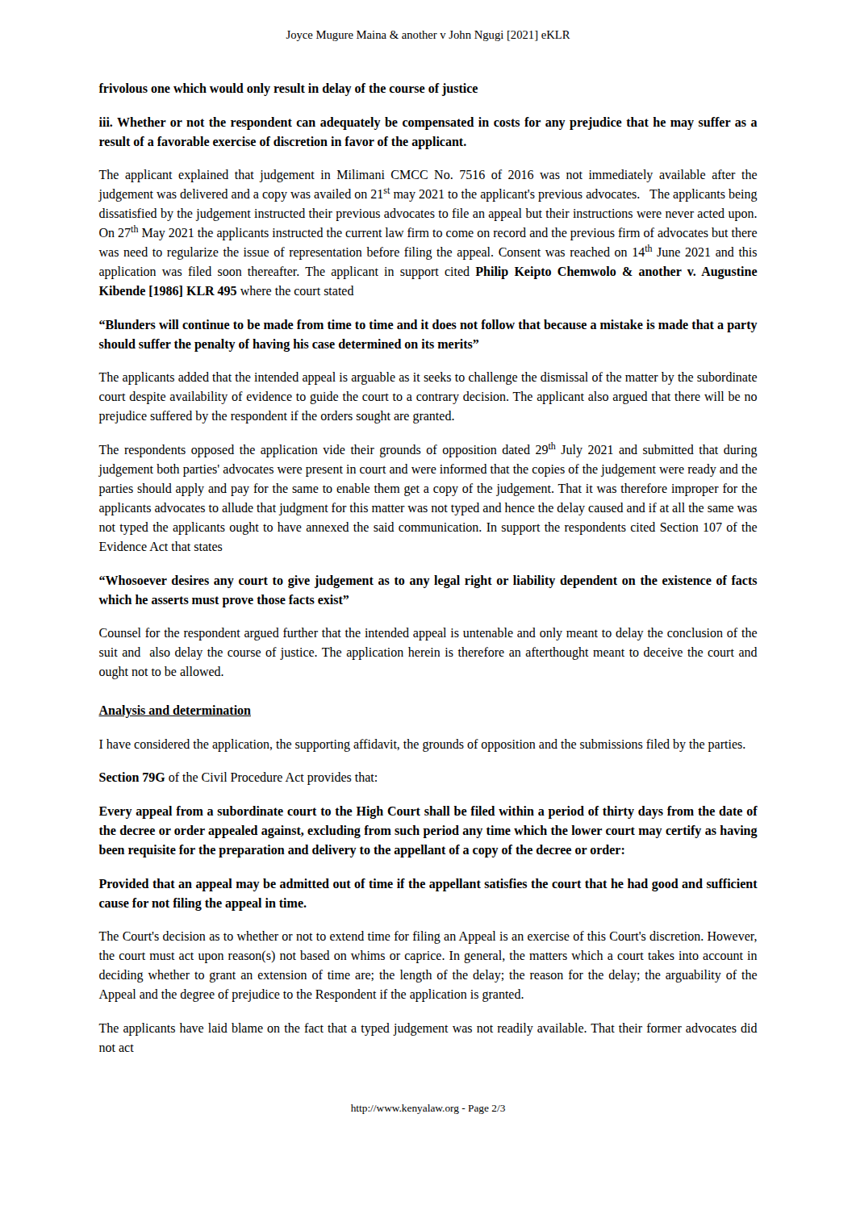Joyce Mugure Maina & another v John Ngugi [2021] eKLR
frivolous one which would only result in delay of the course of justice
iii. Whether or not the respondent can adequately be compensated in costs for any prejudice that he may suffer as a result of a favorable exercise of discretion in favor of the applicant.
The applicant explained that judgement in Milimani CMCC No. 7516 of 2016 was not immediately available after the judgement was delivered and a copy was availed on 21st may 2021 to the applicant's previous advocates. The applicants being dissatisfied by the judgement instructed their previous advocates to file an appeal but their instructions were never acted upon. On 27th May 2021 the applicants instructed the current law firm to come on record and the previous firm of advocates but there was need to regularize the issue of representation before filing the appeal. Consent was reached on 14th June 2021 and this application was filed soon thereafter. The applicant in support cited Philip Keipto Chemwolo & another v. Augustine Kibende [1986] KLR 495 where the court stated
“Blunders will continue to be made from time to time and it does not follow that because a mistake is made that a party should suffer the penalty of having his case determined on its merits”
The applicants added that the intended appeal is arguable as it seeks to challenge the dismissal of the matter by the subordinate court despite availability of evidence to guide the court to a contrary decision. The applicant also argued that there will be no prejudice suffered by the respondent if the orders sought are granted.
The respondents opposed the application vide their grounds of opposition dated 29th July 2021 and submitted that during judgement both parties' advocates were present in court and were informed that the copies of the judgement were ready and the parties should apply and pay for the same to enable them get a copy of the judgement. That it was therefore improper for the applicants advocates to allude that judgment for this matter was not typed and hence the delay caused and if at all the same was not typed the applicants ought to have annexed the said communication. In support the respondents cited Section 107 of the Evidence Act that states
“Whosoever desires any court to give judgement as to any legal right or liability dependent on the existence of facts which he asserts must prove those facts exist”
Counsel for the respondent argued further that the intended appeal is untenable and only meant to delay the conclusion of the suit and also delay the course of justice. The application herein is therefore an afterthought meant to deceive the court and ought not to be allowed.
Analysis and determination
I have considered the application, the supporting affidavit, the grounds of opposition and the submissions filed by the parties.
Section 79G of the Civil Procedure Act provides that:
Every appeal from a subordinate court to the High Court shall be filed within a period of thirty days from the date of the decree or order appealed against, excluding from such period any time which the lower court may certify as having been requisite for the preparation and delivery to the appellant of a copy of the decree or order:
Provided that an appeal may be admitted out of time if the appellant satisfies the court that he had good and sufficient cause for not filing the appeal in time.
The Court's decision as to whether or not to extend time for filing an Appeal is an exercise of this Court's discretion. However, the court must act upon reason(s) not based on whims or caprice. In general, the matters which a court takes into account in deciding whether to grant an extension of time are; the length of the delay; the reason for the delay; the arguability of the Appeal and the degree of prejudice to the Respondent if the application is granted.
The applicants have laid blame on the fact that a typed judgement was not readily available. That their former advocates did not act
http://www.kenyalaw.org - Page 2/3